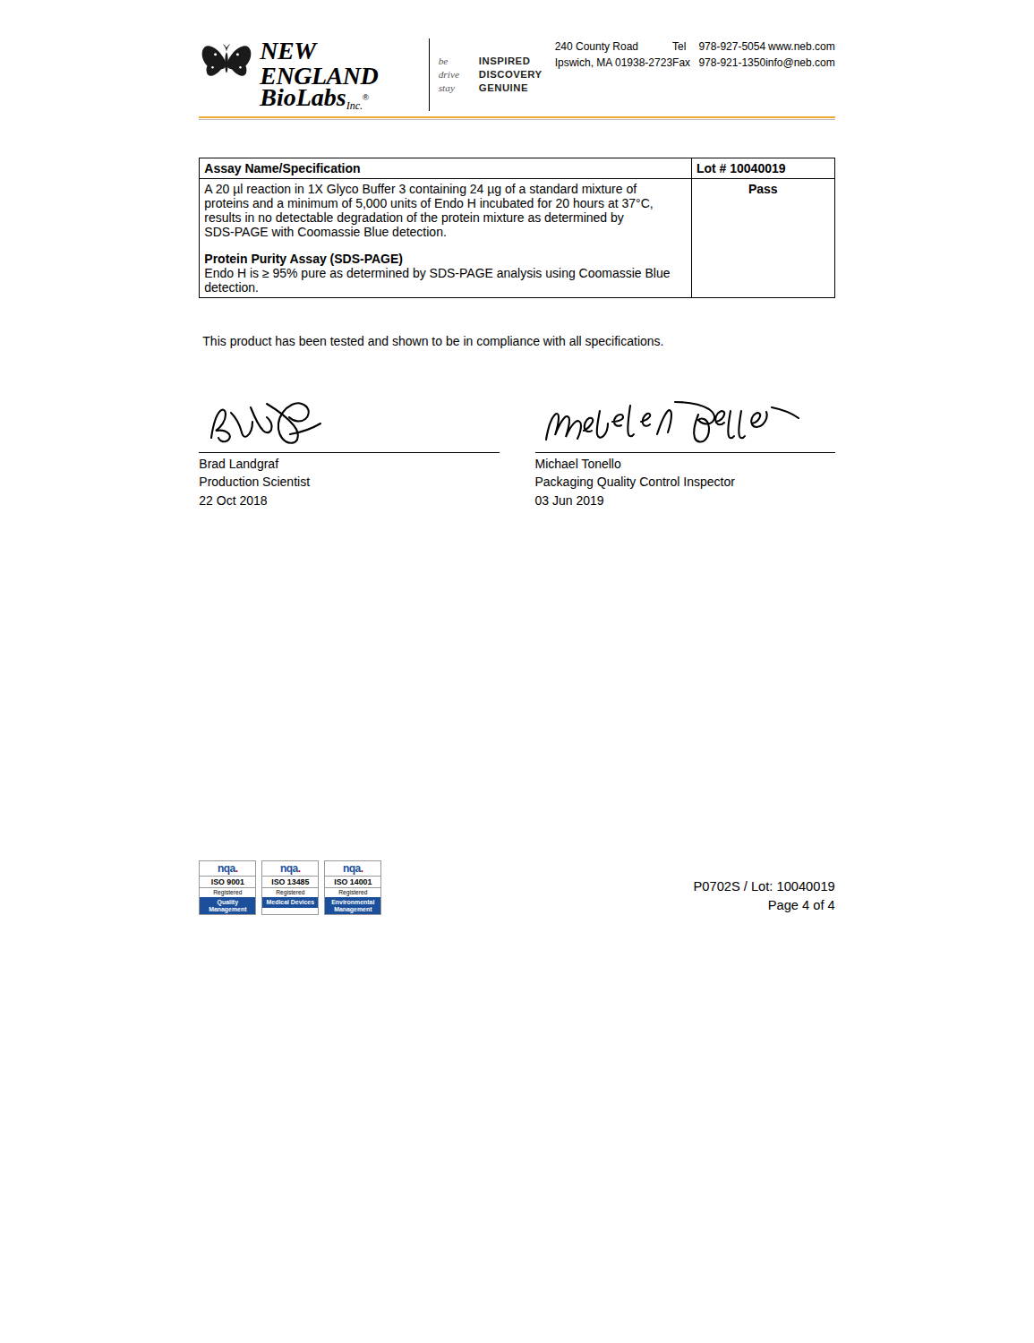NEW ENGLAND
BioLabs Inc.®
be INSPIRED
drive DISCOVERY
stay GENUINE
240 County Road
Ipswich, MA 01938-2723
Tel 978-927-5054
Fax 978-921-1350
www.neb.com
info@neb.com
| Assay Name/Specification | Lot # 10040019 |
| --- | --- |
| A 20 µl reaction in 1X Glyco Buffer 3 containing 24 µg of a standard mixture of proteins and a minimum of 5,000 units of Endo H incubated for 20 hours at 37°C, results in no detectable degradation of the protein mixture as determined by SDS-PAGE with Coomassie Blue detection. Protein Purity Assay (SDS-PAGE) Endo H is ≥ 95% pure as determined by SDS-PAGE analysis using Coomassie Blue detection. | Pass |
This product has been tested and shown to be in compliance with all specifications.
Brad Landgraf
Production Scientist
22 Oct 2018
Michael Tonello
Packaging Quality Control Inspector
03 Jun 2019
nqa.
ISO 9001
Registered
Quality
Management
nqa.
ISO 13485
Registered
Medical Devices
nqa.
ISO 14001
Registered
Environmental
Management
P0702S / Lot: 10040019
Page 4 of 4